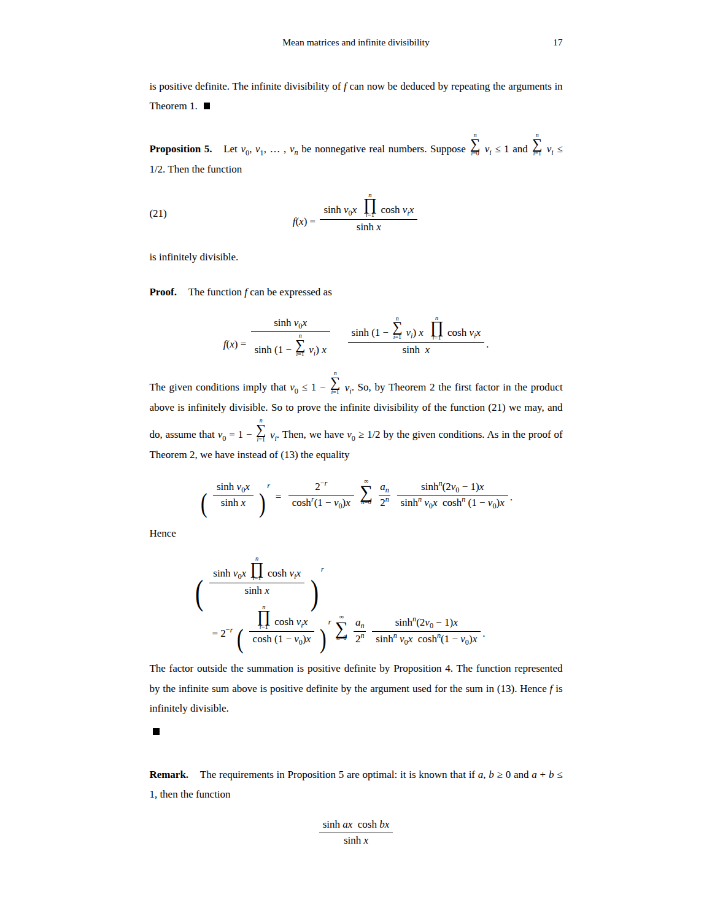Mean matrices and infinite divisibility 17
is positive definite. The infinite divisibility of f can now be deduced by repeating the arguments in Theorem 1.
Proposition 5. Let ν0, ν1, … , νn be nonnegative real numbers. Suppose n∑i=0 νi ≤ 1 and n∑i=1 νi ≤ 1/2. Then the function
(21) f(x) = sinh ν0x n∏i=1 cosh νix sinh x
is infinitely divisible.
Proof. The function f can be expressed as
f(x) = sinh ν0x sinh (1 − n∑i=1 νi) x sinh (1 − n∑i=1 νi) x n∏i=1 cosh νix sinh x .
The given conditions imply that ν0 ≤ 1 − n∑i=1 νi. So, by Theorem 2 the first factor in the product above is infinitely divisible. So to prove the infinite divisibility of the function (21) we may, and do, assume that ν0 = 1 − n∑i=1 νi. Then, we have ν0 ≥ 1/2 by the given conditions. As in the proof of Theorem 2, we have instead of (13) the equality
( sinh ν0x sinh x ) r = 2−r coshr(1 − ν0)x ∞∑n=0 an 2n sinhn(2ν0 − 1)x sinhn ν0x coshn (1 − ν0)x .
Hence
( sinh ν0x n∏i=1 cosh νix sinh x ) r
= 2−r ( n∏i=1 cosh νix cosh (1 − ν0)x ) r ∞∑n=0 an 2n sinhn(2ν0 − 1)x sinhn ν0x coshn(1 − ν0)x .
The factor outside the summation is positive definite by Proposition 4. The function represented by the infinite sum above is positive definite by the argument used for the sum in (13). Hence f is infinitely divisible.
Remark. The requirements in Proposition 5 are optimal: it is known that if a, b ≥ 0 and a + b ≤ 1, then the function
sinh ax cosh bx sinh x